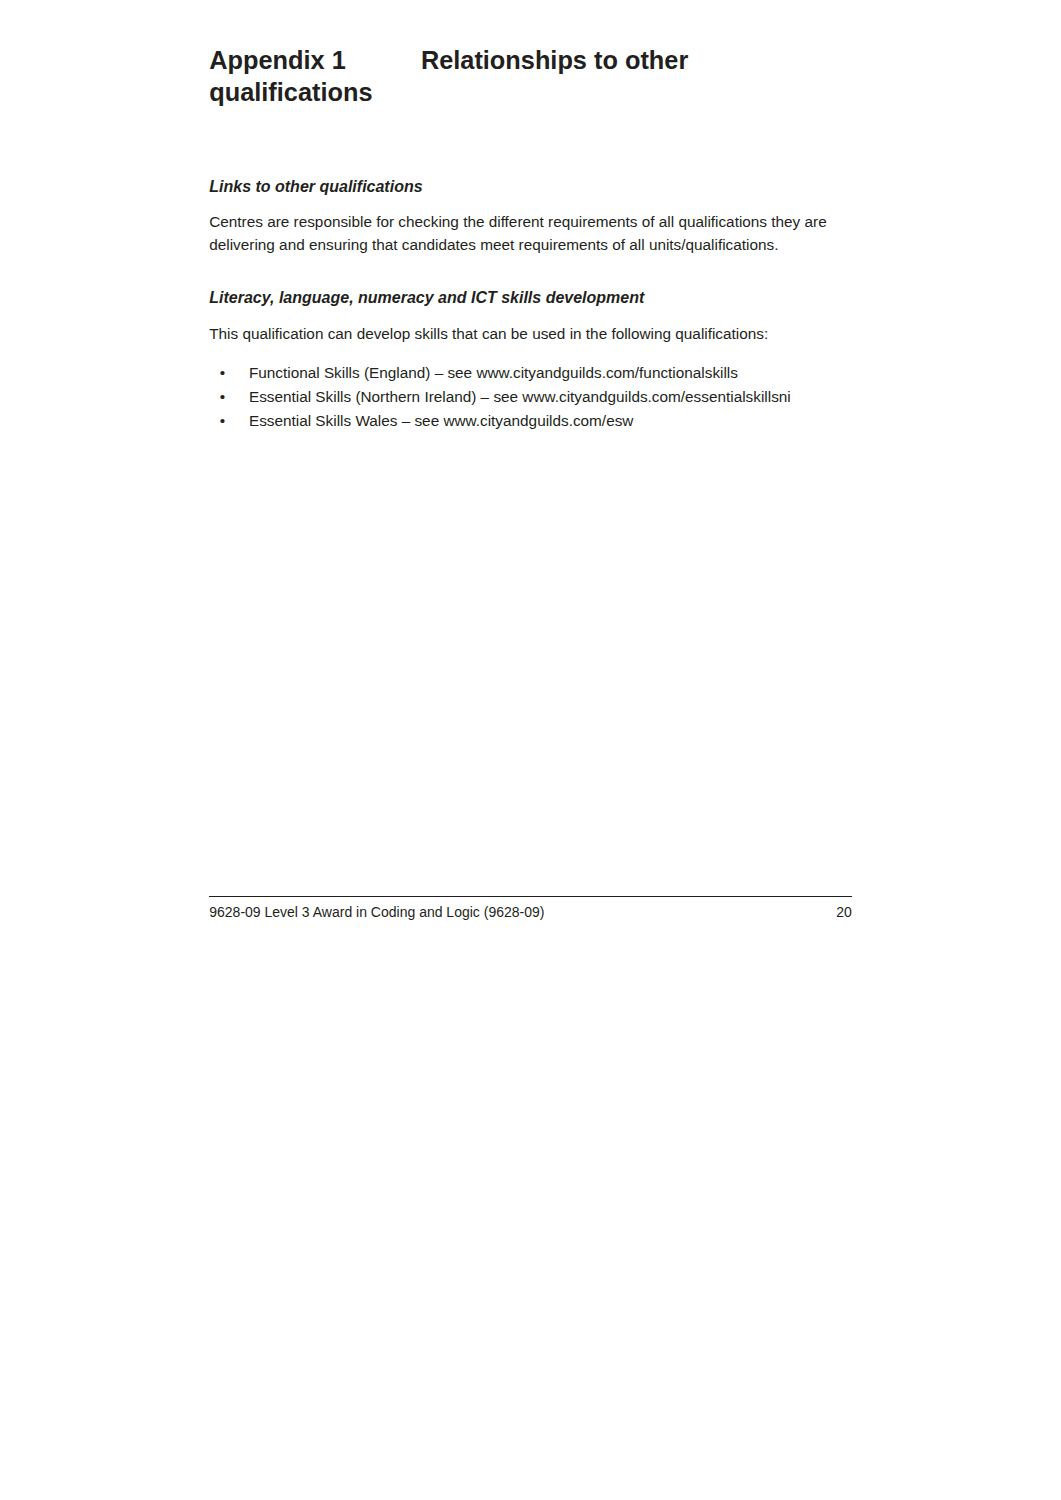Appendix 1 Relationships to other qualifications
Links to other qualifications
Centres are responsible for checking the different requirements of all qualifications they are delivering and ensuring that candidates meet requirements of all units/qualifications.
Literacy, language, numeracy and ICT skills development
This qualification can develop skills that can be used in the following qualifications:
Functional Skills (England) – see www.cityandguilds.com/functionalskills
Essential Skills (Northern Ireland) – see www.cityandguilds.com/essentialskillsni
Essential Skills Wales – see www.cityandguilds.com/esw
9628-09 Level 3 Award in Coding and Logic (9628-09) 20